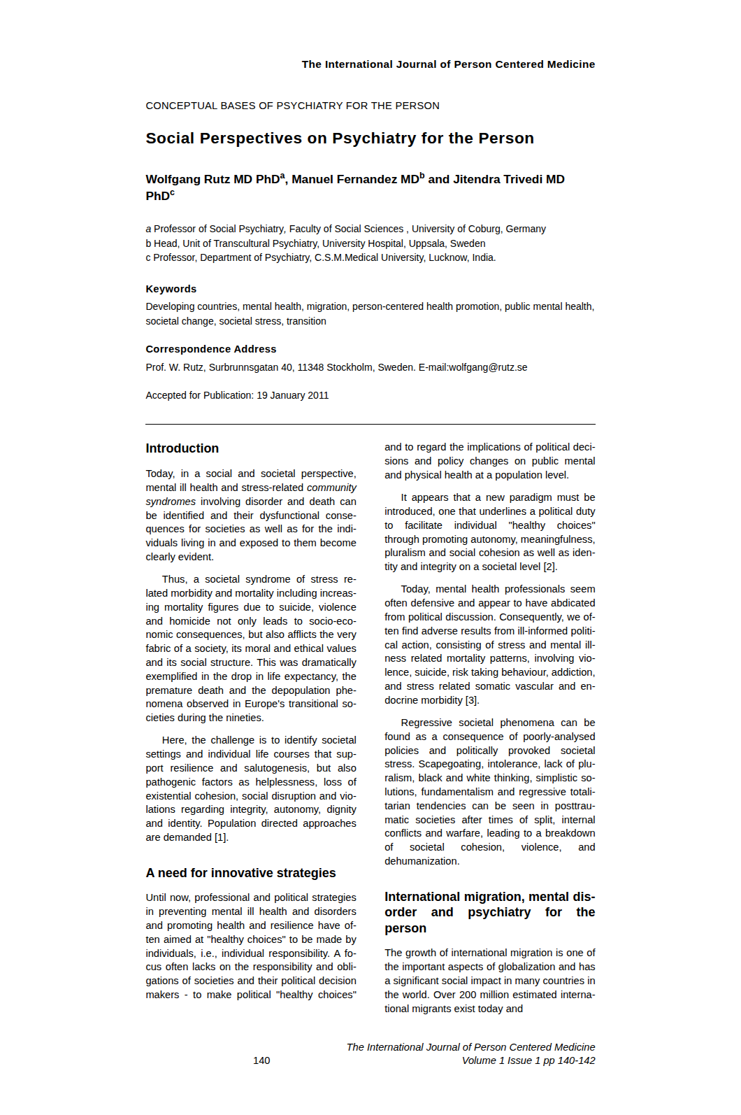The International Journal of Person Centered Medicine
CONCEPTUAL BASES OF PSYCHIATRY FOR THE PERSON
Social Perspectives on Psychiatry for the Person
Wolfgang Rutz MD PhDa, Manuel Fernandez MDb and Jitendra Trivedi MD PhDc
a Professor of Social Psychiatry, Faculty of Social Sciences , University of Coburg, Germany
b Head, Unit of Transcultural Psychiatry, University Hospital, Uppsala, Sweden
c Professor, Department of Psychiatry, C.S.M.Medical University, Lucknow, India.
Keywords
Developing countries, mental health, migration, person-centered health promotion, public mental health, societal change, societal stress, transition
Correspondence Address
Prof. W. Rutz, Surbrunnsgatan 40, 11348 Stockholm, Sweden. E-mail:wolfgang@rutz.se
Accepted for Publication: 19 January 2011
Introduction
Today, in a social and societal perspective, mental ill health and stress-related community syndromes involving disorder and death can be identified and their dysfunctional consequences for societies as well as for the individuals living in and exposed to them become clearly evident.
Thus, a societal syndrome of stress related morbidity and mortality including increasing mortality figures due to suicide, violence and homicide not only leads to socio-economic consequences, but also afflicts the very fabric of a society, its moral and ethical values and its social structure. This was dramatically exemplified in the drop in life expectancy, the premature death and the depopulation phenomena observed in Europe's transitional societies during the nineties.
Here, the challenge is to identify societal settings and individual life courses that support resilience and salutogenesis, but also pathogenic factors as helplessness, loss of existential cohesion, social disruption and violations regarding integrity, autonomy, dignity and identity. Population directed approaches are demanded [1].
A need for innovative strategies
Until now, professional and political strategies in preventing mental ill health and disorders and promoting health and resilience have often aimed at "healthy choices" to be made by individuals, i.e., individual responsibility. A focus often lacks on the responsibility and obligations of societies and their political decision makers - to make political "healthy choices" and to regard the implications of political decisions and policy changes on public mental and physical health at a population level.
It appears that a new paradigm must be introduced, one that underlines a political duty to facilitate individual "healthy choices" through promoting autonomy, meaningfulness, pluralism and social cohesion as well as identity and integrity on a societal level [2].
Today, mental health professionals seem often defensive and appear to have abdicated from political discussion. Consequently, we often find adverse results from ill-informed political action, consisting of stress and mental illness related mortality patterns, involving violence, suicide, risk taking behaviour, addiction, and stress related somatic vascular and endocrine morbidity [3].
Regressive societal phenomena can be found as a consequence of poorly-analysed policies and politically provoked societal stress. Scapegoating, intolerance, lack of pluralism, black and white thinking, simplistic solutions, fundamentalism and regressive totalitarian tendencies can be seen in posttraumatic societies after times of split, internal conflicts and warfare, leading to a breakdown of societal cohesion, violence, and dehumanization.
International migration, mental disorder and psychiatry for the person
The growth of international migration is one of the important aspects of globalization and has a significant social impact in many countries in the world. Over 200 million estimated international migrants exist today and
140
The International Journal of Person Centered Medicine
Volume 1 Issue 1 pp 140-142